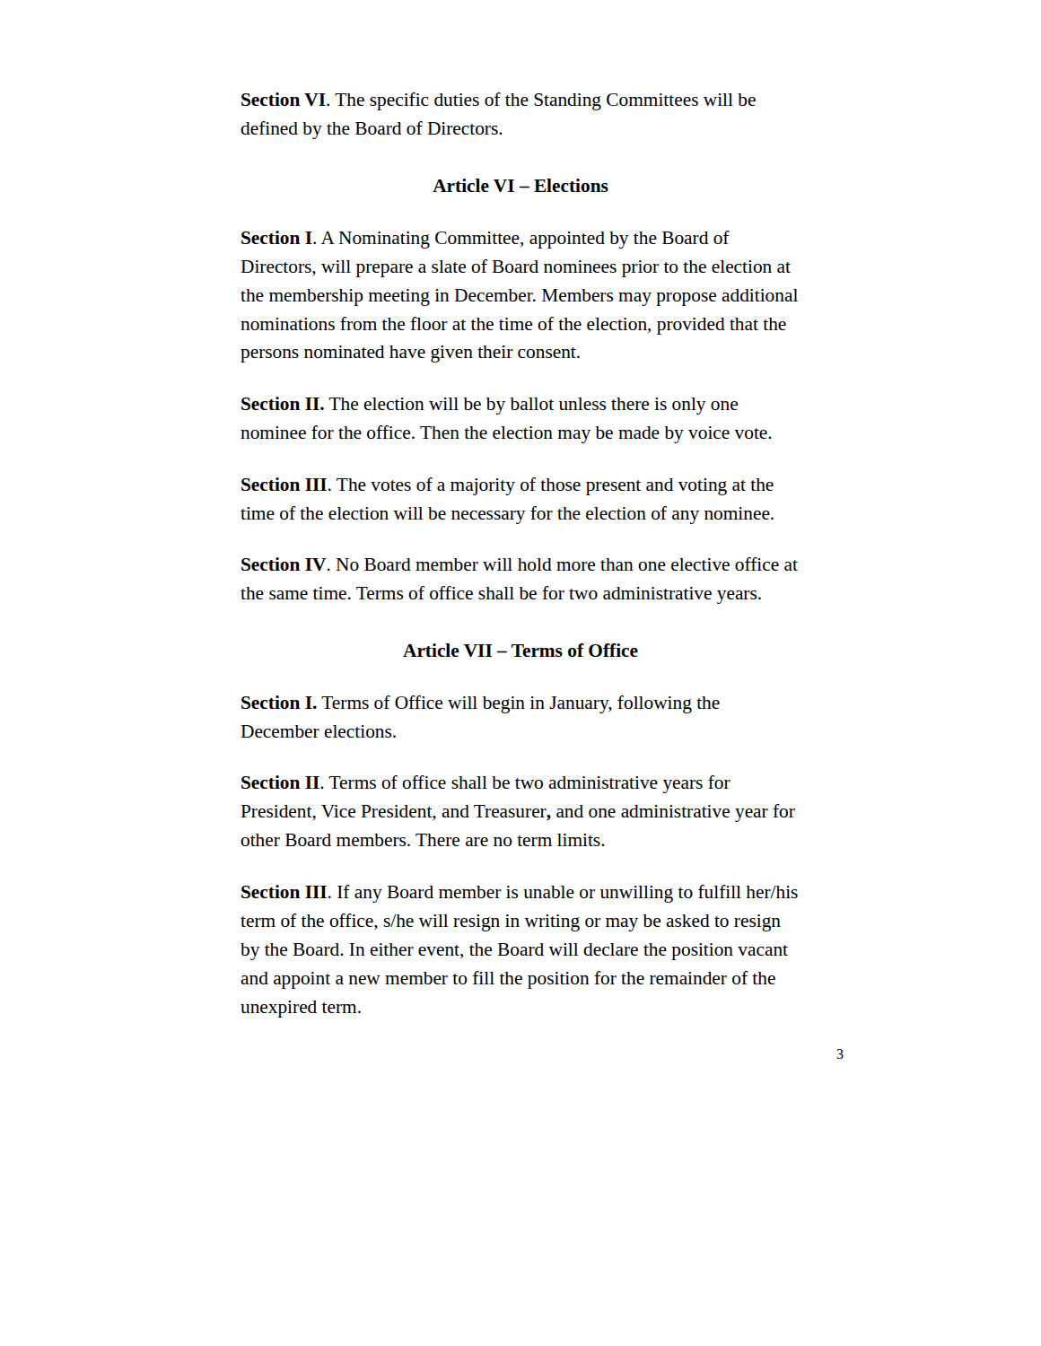Section VI. The specific duties of the Standing Committees will be defined by the Board of Directors.
Article VI – Elections
Section I. A Nominating Committee, appointed by the Board of Directors, will prepare a slate of Board nominees prior to the election at the membership meeting in December. Members may propose additional nominations from the floor at the time of the election, provided that the persons nominated have given their consent.
Section II. The election will be by ballot unless there is only one nominee for the office. Then the election may be made by voice vote.
Section III. The votes of a majority of those present and voting at the time of the election will be necessary for the election of any nominee.
Section IV. No Board member will hold more than one elective office at the same time. Terms of office shall be for two administrative years.
Article VII – Terms of Office
Section I. Terms of Office will begin in January, following the December elections.
Section II. Terms of office shall be two administrative years for President, Vice President, and Treasurer, and one administrative year for other Board members. There are no term limits.
Section III. If any Board member is unable or unwilling to fulfill her/his term of the office, s/he will resign in writing or may be asked to resign by the Board. In either event, the Board will declare the position vacant and appoint a new member to fill the position for the remainder of the unexpired term.
3